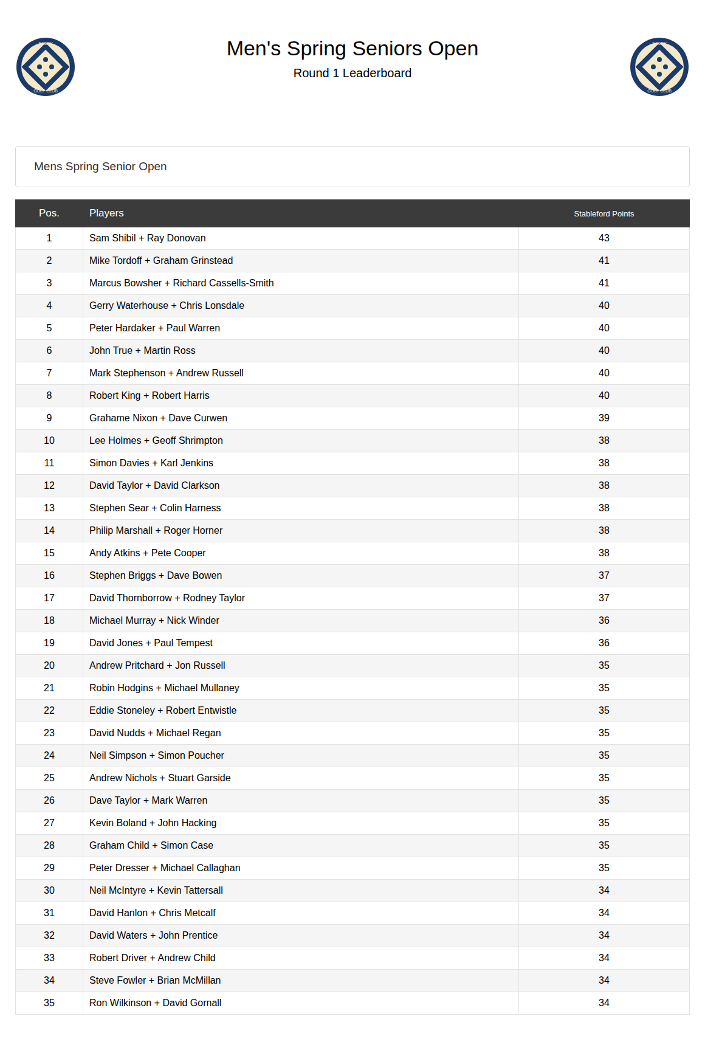ILKLEY GOLF CLUB
ILKLEY GOLF CLUB
Men's Spring Seniors Open
Round 1 Leaderboard
Mens Spring Senior Open
| Pos. | Players | Stableford Points |
| --- | --- | --- |
| 1 | Sam Shibil + Ray Donovan | 43 |
| 2 | Mike Tordoff + Graham Grinstead | 41 |
| 3 | Marcus Bowsher + Richard Cassells-Smith | 41 |
| 4 | Gerry Waterhouse + Chris Lonsdale | 40 |
| 5 | Peter Hardaker + Paul Warren | 40 |
| 6 | John True + Martin Ross | 40 |
| 7 | Mark Stephenson + Andrew Russell | 40 |
| 8 | Robert King + Robert Harris | 40 |
| 9 | Grahame Nixon + Dave Curwen | 39 |
| 10 | Lee Holmes + Geoff Shrimpton | 38 |
| 11 | Simon Davies + Karl Jenkins | 38 |
| 12 | David Taylor + David Clarkson | 38 |
| 13 | Stephen Sear + Colin Harness | 38 |
| 14 | Philip Marshall + Roger Horner | 38 |
| 15 | Andy Atkins + Pete Cooper | 38 |
| 16 | Stephen Briggs + Dave Bowen | 37 |
| 17 | David Thornborrow + Rodney Taylor | 37 |
| 18 | Michael Murray + Nick Winder | 36 |
| 19 | David Jones + Paul Tempest | 36 |
| 20 | Andrew Pritchard + Jon Russell | 35 |
| 21 | Robin Hodgins + Michael Mullaney | 35 |
| 22 | Eddie Stoneley + Robert Entwistle | 35 |
| 23 | David Nudds + Michael Regan | 35 |
| 24 | Neil Simpson + Simon Poucher | 35 |
| 25 | Andrew Nichols + Stuart Garside | 35 |
| 26 | Dave Taylor + Mark Warren | 35 |
| 27 | Kevin Boland + John Hacking | 35 |
| 28 | Graham Child + Simon Case | 35 |
| 29 | Peter Dresser + Michael Callaghan | 35 |
| 30 | Neil McIntyre + Kevin Tattersall | 34 |
| 31 | David Hanlon + Chris Metcalf | 34 |
| 32 | David Waters + John Prentice | 34 |
| 33 | Robert Driver + Andrew Child | 34 |
| 34 | Steve Fowler + Brian McMillan | 34 |
| 35 | Ron Wilkinson + David Gornall | 34 |